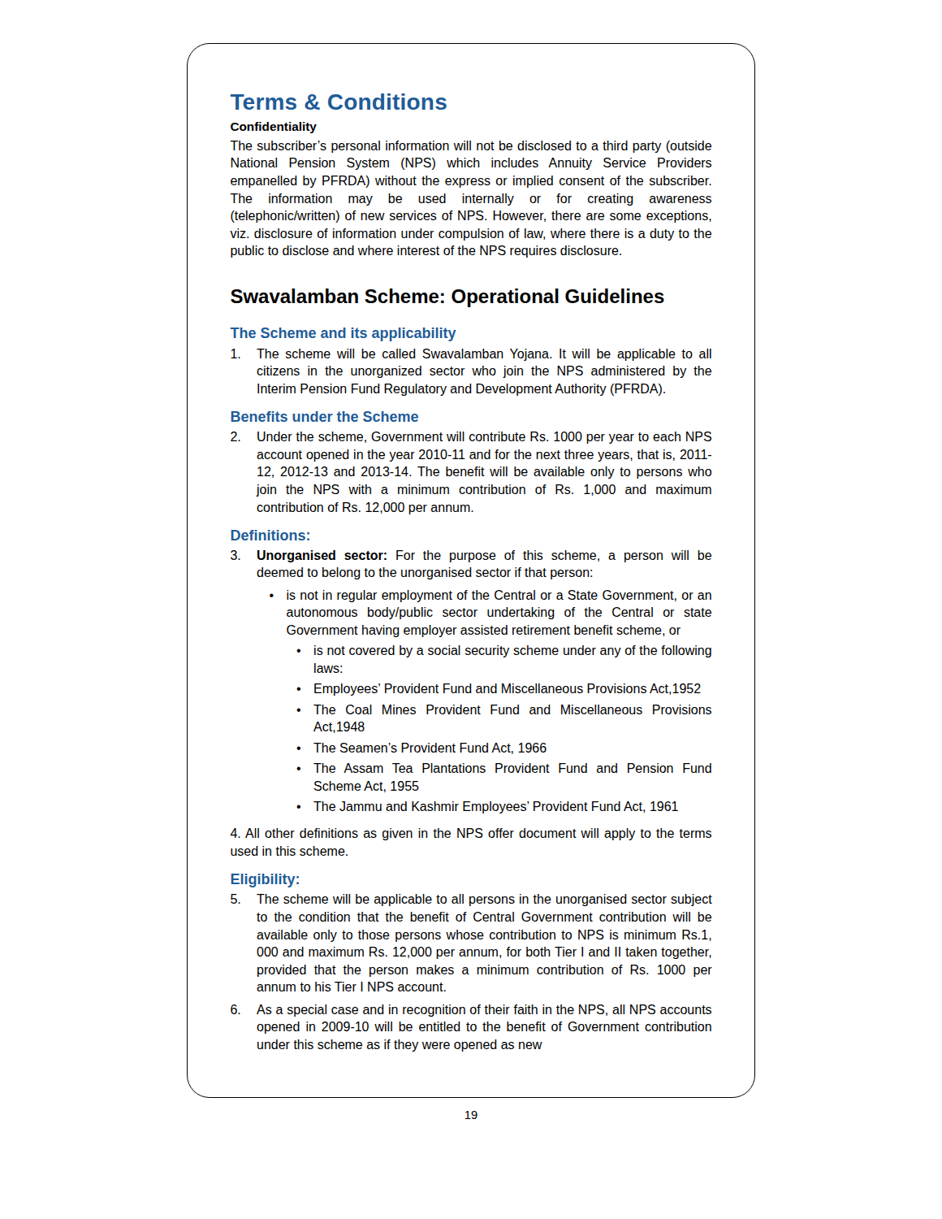Terms & Conditions
Confidentiality
The subscriber’s personal information will not be disclosed to a third party (outside National Pension System (NPS) which includes Annuity Service Providers empanelled by PFRDA) without the express or implied consent of the subscriber. The information may be used internally or for creating awareness (telephonic/written) of new services of NPS. However, there are some exceptions, viz. disclosure of information under compulsion of law, where there is a duty to the public to disclose and where interest of the NPS requires disclosure.
Swavalamban Scheme: Operational Guidelines
The Scheme and its applicability
1.
The scheme will be called Swavalamban Yojana. It will be applicable to all citizens in the unorganized sector who join the NPS administered by the Interim Pension Fund Regulatory and Development Authority (PFRDA).
Benefits under the Scheme
2.
Under the scheme, Government will contribute Rs. 1000 per year to each NPS account opened in the year 2010-11 and for the next three years, that is, 2011-12, 2012-13 and 2013-14. The benefit will be available only to persons who join the NPS with a minimum contribution of Rs. 1,000 and maximum contribution of Rs. 12,000 per annum.
Definitions:
3.
Unorganised sector: For the purpose of this scheme, a person will be deemed to belong to the unorganised sector if that person:
is not in regular employment of the Central or a State Government, or an autonomous body/public sector undertaking of the Central or state Government having employer assisted retirement benefit scheme, or
is not covered by a social security scheme under any of the following laws:
Employees’ Provident Fund and Miscellaneous Provisions Act,1952
The Coal Mines Provident Fund and Miscellaneous Provisions Act,1948
The Seamen’s Provident Fund Act, 1966
The Assam Tea Plantations Provident Fund and Pension Fund Scheme Act, 1955
The Jammu and Kashmir Employees’ Provident Fund Act, 1961
4. All other definitions as given in the NPS offer document will apply to the terms used in this scheme.
Eligibility:
5.
The scheme will be applicable to all persons in the unorganised sector subject to the condition that the benefit of Central Government contribution will be available only to those persons whose contribution to NPS is minimum Rs.1, 000 and maximum Rs. 12,000 per annum, for both Tier I and II taken together, provided that the person makes a minimum contribution of Rs. 1000 per annum to his Tier I NPS account.
6.
As a special case and in recognition of their faith in the NPS, all NPS accounts opened in 2009-10 will be entitled to the benefit of Government contribution under this scheme as if they were opened as new
19